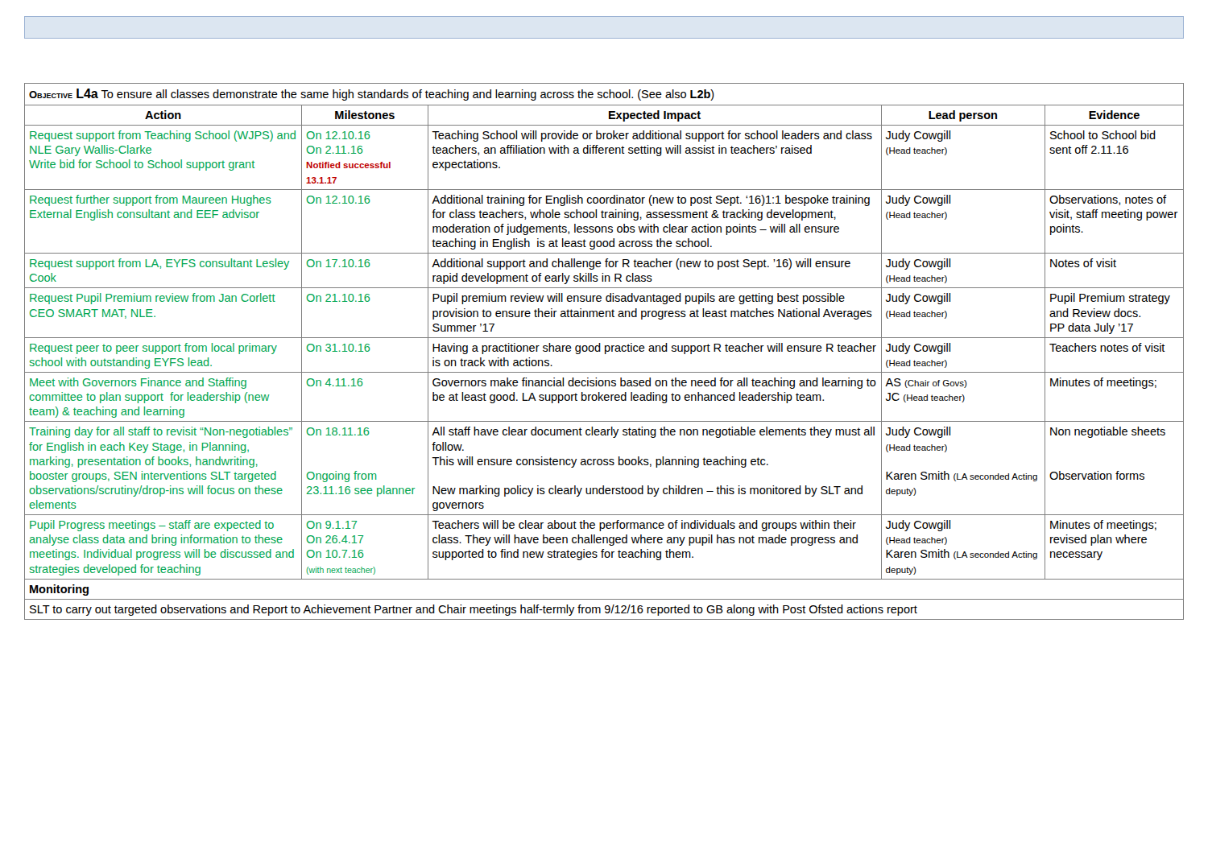| Objective L4a To ensure all classes demonstrate the same high standards of teaching and learning across the school. (See also L2b ) |
| Action | Milestones | Expected Impact | Lead person | Evidence |
| Request support from Teaching School (WJPS) and NLE Gary Wallis-Clarke Write bid for School to School support grant | On 12.10.16 On 2.11.16 Notified successful 13.1.17 | Teaching School will provide or broker additional support for school leaders and class teachers, an affiliation with a different setting will assist in teachers’ raised expectations. | Judy Cowgill (Head teacher) | School to School bid sent off 2.11.16 |
| Request further support from Maureen Hughes External English consultant and EEF advisor | On 12.10.16 | Additional training for English coordinator (new to post Sept. ‘16)1:1 bespoke training for class teachers, whole school training, assessment & tracking development, moderation of judgements, lessons obs with clear action points – will all ensure teaching in English is at least good across the school. | Judy Cowgill (Head teacher) | Observations, notes of visit, staff meeting power points. |
| Request support from LA, EYFS consultant Lesley Cook | On 17.10.16 | Additional support and challenge for R teacher (new to post Sept. ’16) will ensure rapid development of early skills in R class | Judy Cowgill (Head teacher) | Notes of visit |
| Request Pupil Premium review from Jan Corlett CEO SMART MAT, NLE. | On 21.10.16 | Pupil premium review will ensure disadvantaged pupils are getting best possible provision to ensure their attainment and progress at least matches National Averages Summer ’17 | Judy Cowgill (Head teacher) | Pupil Premium strategy and Review docs. PP data July ’17 |
| Request peer to peer support from local primary school with outstanding EYFS lead. | On 31.10.16 | Having a practitioner share good practice and support R teacher will ensure R teacher is on track with actions. | Judy Cowgill (Head teacher) | Teachers notes of visit |
| Meet with Governors Finance and Staffing committee to plan support for leadership (new team) & teaching and learning | On 4.11.16 | Governors make financial decisions based on the need for all teaching and learning to be at least good. LA support brokered leading to enhanced leadership team. | AS (Chair of Govs) JC (Head teacher) | Minutes of meetings; |
| Training day for all staff to revisit “Non-negotiables” for English in each Key Stage, in Planning, marking, presentation of books, handwriting, booster groups, SEN interventions SLT targeted observations/scrutiny/drop-ins will focus on these elements | On 18.11.16 Ongoing from 23.11.16 see planner | All staff have clear document clearly stating the non negotiable elements they must all follow. This will ensure consistency across books, planning teaching etc. New marking policy is clearly understood by children – this is monitored by SLT and governors | Judy Cowgill (Head teacher) Karen Smith (LA seconded Acting deputy) | Non negotiable sheets Observation forms |
| Pupil Progress meetings – staff are expected to analyse class data and bring information to these meetings. Individual progress will be discussed and strategies developed for teaching | On 9.1.17 On 26.4.17 On 10.7.16 (with next teacher) | Teachers will be clear about the performance of individuals and groups within their class. They will have been challenged where any pupil has not made progress and supported to find new strategies for teaching them. | Judy Cowgill (Head teacher) Karen Smith (LA seconded Acting deputy) | Minutes of meetings; revised plan where necessary |
| Monitoring |
| SLT to carry out targeted observations and Report to Achievement Partner and Chair meetings half-termly from 9/12/16 reported to GB along with Post Ofsted actions report |